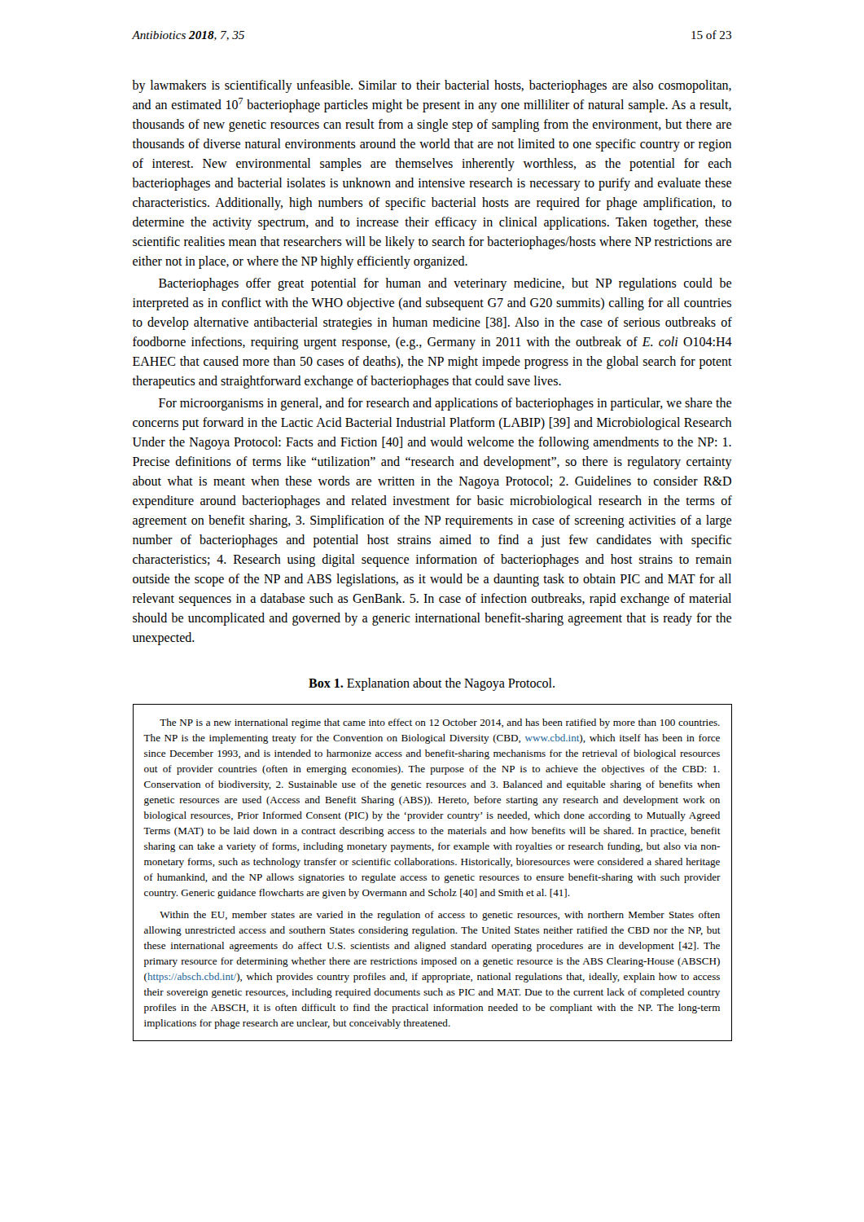Antibiotics 2018, 7, 35 15 of 23
by lawmakers is scientifically unfeasible. Similar to their bacterial hosts, bacteriophages are also cosmopolitan, and an estimated 107 bacteriophage particles might be present in any one milliliter of natural sample. As a result, thousands of new genetic resources can result from a single step of sampling from the environment, but there are thousands of diverse natural environments around the world that are not limited to one specific country or region of interest. New environmental samples are themselves inherently worthless, as the potential for each bacteriophages and bacterial isolates is unknown and intensive research is necessary to purify and evaluate these characteristics. Additionally, high numbers of specific bacterial hosts are required for phage amplification, to determine the activity spectrum, and to increase their efficacy in clinical applications. Taken together, these scientific realities mean that researchers will be likely to search for bacteriophages/hosts where NP restrictions are either not in place, or where the NP highly efficiently organized.
Bacteriophages offer great potential for human and veterinary medicine, but NP regulations could be interpreted as in conflict with the WHO objective (and subsequent G7 and G20 summits) calling for all countries to develop alternative antibacterial strategies in human medicine [38]. Also in the case of serious outbreaks of foodborne infections, requiring urgent response, (e.g., Germany in 2011 with the outbreak of E. coli O104:H4 EAHEC that caused more than 50 cases of deaths), the NP might impede progress in the global search for potent therapeutics and straightforward exchange of bacteriophages that could save lives.
For microorganisms in general, and for research and applications of bacteriophages in particular, we share the concerns put forward in the Lactic Acid Bacterial Industrial Platform (LABIP) [39] and Microbiological Research Under the Nagoya Protocol: Facts and Fiction [40] and would welcome the following amendments to the NP: 1. Precise definitions of terms like “utilization” and “research and development”, so there is regulatory certainty about what is meant when these words are written in the Nagoya Protocol; 2. Guidelines to consider R&D expenditure around bacteriophages and related investment for basic microbiological research in the terms of agreement on benefit sharing, 3. Simplification of the NP requirements in case of screening activities of a large number of bacteriophages and potential host strains aimed to find a just few candidates with specific characteristics; 4. Research using digital sequence information of bacteriophages and host strains to remain outside the scope of the NP and ABS legislations, as it would be a daunting task to obtain PIC and MAT for all relevant sequences in a database such as GenBank. 5. In case of infection outbreaks, rapid exchange of material should be uncomplicated and governed by a generic international benefit-sharing agreement that is ready for the unexpected.
Box 1. Explanation about the Nagoya Protocol.
The NP is a new international regime that came into effect on 12 October 2014, and has been ratified by more than 100 countries. The NP is the implementing treaty for the Convention on Biological Diversity (CBD, www.cbd.int), which itself has been in force since December 1993, and is intended to harmonize access and benefit-sharing mechanisms for the retrieval of biological resources out of provider countries (often in emerging economies). The purpose of the NP is to achieve the objectives of the CBD: 1. Conservation of biodiversity, 2. Sustainable use of the genetic resources and 3. Balanced and equitable sharing of benefits when genetic resources are used (Access and Benefit Sharing (ABS)). Hereto, before starting any research and development work on biological resources, Prior Informed Consent (PIC) by the ‘provider country’ is needed, which done according to Mutually Agreed Terms (MAT) to be laid down in a contract describing access to the materials and how benefits will be shared. In practice, benefit sharing can take a variety of forms, including monetary payments, for example with royalties or research funding, but also via non-monetary forms, such as technology transfer or scientific collaborations. Historically, bioresources were considered a shared heritage of humankind, and the NP allows signatories to regulate access to genetic resources to ensure benefit-sharing with such provider country. Generic guidance flowcharts are given by Overmann and Scholz [40] and Smith et al. [41].
Within the EU, member states are varied in the regulation of access to genetic resources, with northern Member States often allowing unrestricted access and southern States considering regulation. The United States neither ratified the CBD nor the NP, but these international agreements do affect U.S. scientists and aligned standard operating procedures are in development [42]. The primary resource for determining whether there are restrictions imposed on a genetic resource is the ABS Clearing-House (ABSCH) (https://absch.cbd.int/), which provides country profiles and, if appropriate, national regulations that, ideally, explain how to access their sovereign genetic resources, including required documents such as PIC and MAT. Due to the current lack of completed country profiles in the ABSCH, it is often difficult to find the practical information needed to be compliant with the NP. The long-term implications for phage research are unclear, but conceivably threatened.